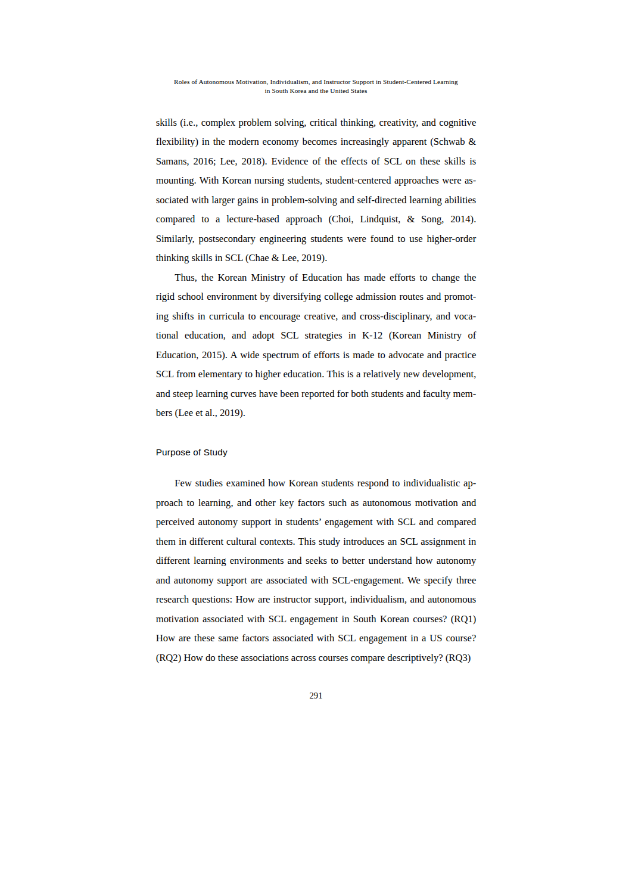Roles of Autonomous Motivation, Individualism, and Instructor Support in Student-Centered Learning in South Korea and the United States
skills (i.e., complex problem solving, critical thinking, creativity, and cognitive flexibility) in the modern economy becomes increasingly apparent (Schwab & Samans, 2016; Lee, 2018). Evidence of the effects of SCL on these skills is mounting. With Korean nursing students, student-centered approaches were associated with larger gains in problem-solving and self-directed learning abilities compared to a lecture-based approach (Choi, Lindquist, & Song, 2014). Similarly, postsecondary engineering students were found to use higher-order thinking skills in SCL (Chae & Lee, 2019).
Thus, the Korean Ministry of Education has made efforts to change the rigid school environment by diversifying college admission routes and promoting shifts in curricula to encourage creative, and cross-disciplinary, and vocational education, and adopt SCL strategies in K-12 (Korean Ministry of Education, 2015). A wide spectrum of efforts is made to advocate and practice SCL from elementary to higher education. This is a relatively new development, and steep learning curves have been reported for both students and faculty members (Lee et al., 2019).
Purpose of Study
Few studies examined how Korean students respond to individualistic approach to learning, and other key factors such as autonomous motivation and perceived autonomy support in students’ engagement with SCL and compared them in different cultural contexts. This study introduces an SCL assignment in different learning environments and seeks to better understand how autonomy and autonomy support are associated with SCL-engagement. We specify three research questions: How are instructor support, individualism, and autonomous motivation associated with SCL engagement in South Korean courses? (RQ1) How are these same factors associated with SCL engagement in a US course? (RQ2) How do these associations across courses compare descriptively? (RQ3)
291